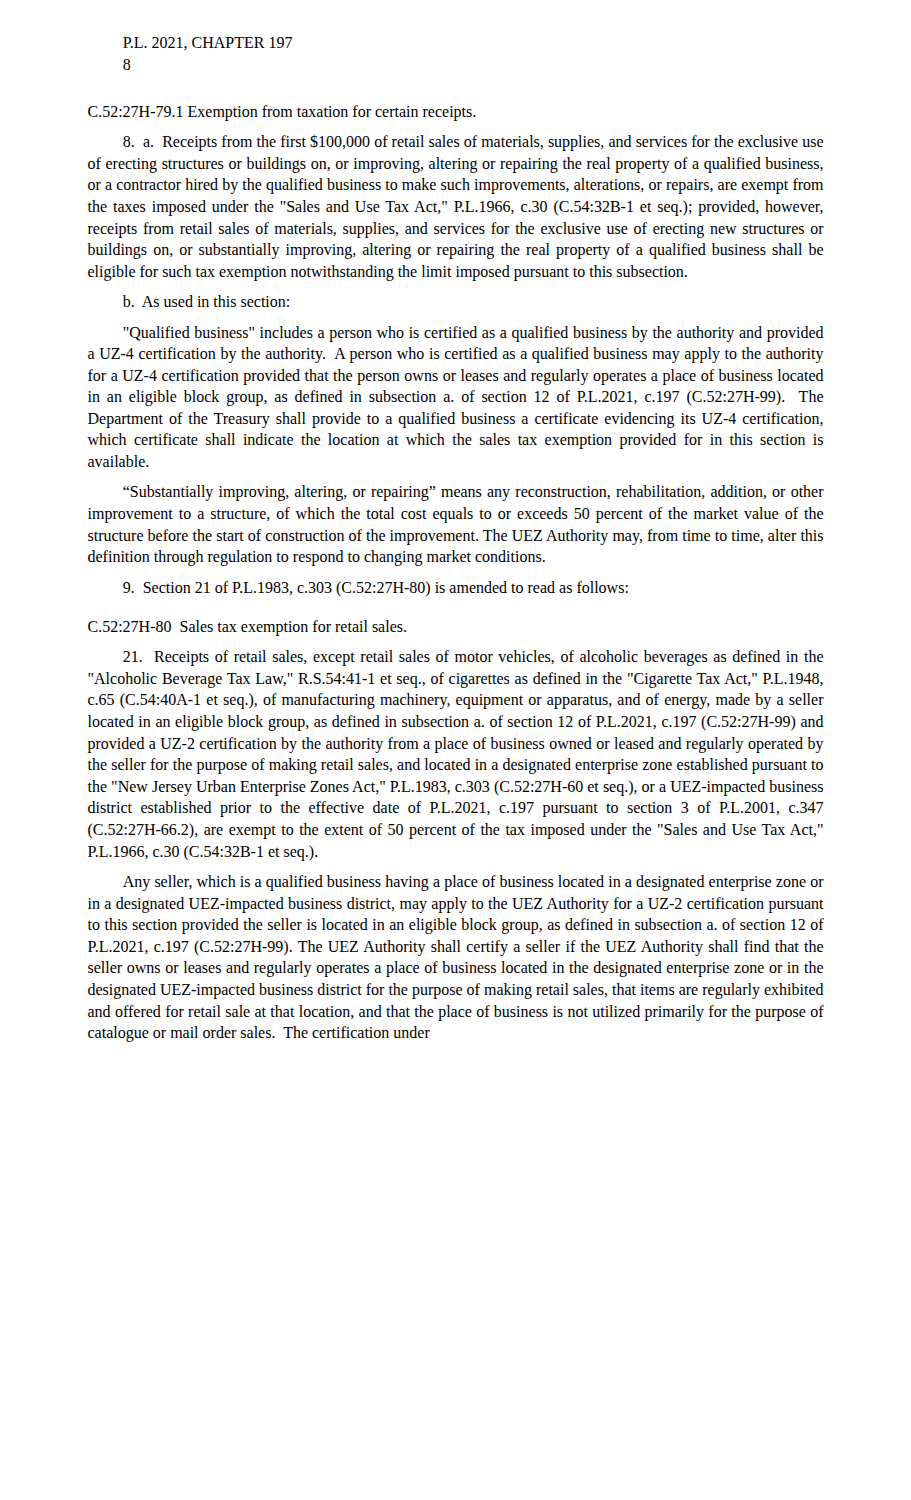P.L. 2021, CHAPTER 197
8
C.52:27H-79.1 Exemption from taxation for certain receipts.
8. a. Receipts from the first $100,000 of retail sales of materials, supplies, and services for the exclusive use of erecting structures or buildings on, or improving, altering or repairing the real property of a qualified business, or a contractor hired by the qualified business to make such improvements, alterations, or repairs, are exempt from the taxes imposed under the "Sales and Use Tax Act," P.L.1966, c.30 (C.54:32B-1 et seq.); provided, however, receipts from retail sales of materials, supplies, and services for the exclusive use of erecting new structures or buildings on, or substantially improving, altering or repairing the real property of a qualified business shall be eligible for such tax exemption notwithstanding the limit imposed pursuant to this subsection.
b. As used in this section:
"Qualified business" includes a person who is certified as a qualified business by the authority and provided a UZ-4 certification by the authority. A person who is certified as a qualified business may apply to the authority for a UZ-4 certification provided that the person owns or leases and regularly operates a place of business located in an eligible block group, as defined in subsection a. of section 12 of P.L.2021, c.197 (C.52:27H-99). The Department of the Treasury shall provide to a qualified business a certificate evidencing its UZ-4 certification, which certificate shall indicate the location at which the sales tax exemption provided for in this section is available.
“Substantially improving, altering, or repairing” means any reconstruction, rehabilitation, addition, or other improvement to a structure, of which the total cost equals to or exceeds 50 percent of the market value of the structure before the start of construction of the improvement. The UEZ Authority may, from time to time, alter this definition through regulation to respond to changing market conditions.
9. Section 21 of P.L.1983, c.303 (C.52:27H-80) is amended to read as follows:
C.52:27H-80 Sales tax exemption for retail sales.
21. Receipts of retail sales, except retail sales of motor vehicles, of alcoholic beverages as defined in the "Alcoholic Beverage Tax Law," R.S.54:41-1 et seq., of cigarettes as defined in the "Cigarette Tax Act," P.L.1948, c.65 (C.54:40A-1 et seq.), of manufacturing machinery, equipment or apparatus, and of energy, made by a seller located in an eligible block group, as defined in subsection a. of section 12 of P.L.2021, c.197 (C.52:27H-99) and provided a UZ-2 certification by the authority from a place of business owned or leased and regularly operated by the seller for the purpose of making retail sales, and located in a designated enterprise zone established pursuant to the "New Jersey Urban Enterprise Zones Act," P.L.1983, c.303 (C.52:27H-60 et seq.), or a UEZ-impacted business district established prior to the effective date of P.L.2021, c.197 pursuant to section 3 of P.L.2001, c.347 (C.52:27H-66.2), are exempt to the extent of 50 percent of the tax imposed under the "Sales and Use Tax Act," P.L.1966, c.30 (C.54:32B-1 et seq.).
Any seller, which is a qualified business having a place of business located in a designated enterprise zone or in a designated UEZ-impacted business district, may apply to the UEZ Authority for a UZ-2 certification pursuant to this section provided the seller is located in an eligible block group, as defined in subsection a. of section 12 of P.L.2021, c.197 (C.52:27H-99). The UEZ Authority shall certify a seller if the UEZ Authority shall find that the seller owns or leases and regularly operates a place of business located in the designated enterprise zone or in the designated UEZ-impacted business district for the purpose of making retail sales, that items are regularly exhibited and offered for retail sale at that location, and that the place of business is not utilized primarily for the purpose of catalogue or mail order sales. The certification under